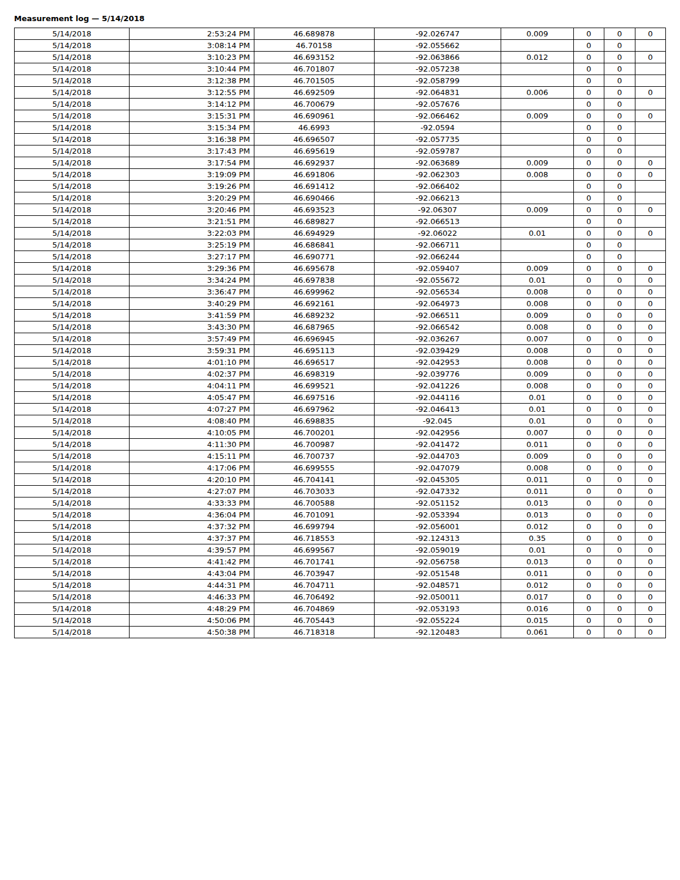Measurement log — 5/14/2018
| 5/14/2018 | 2:53:24 PM | 46.689878 | -92.026747 | 0.009 | 0 | 0 | 0 |
| 5/14/2018 | 3:08:14 PM | 46.70158 | -92.055662 | | 0 | 0 | |
| 5/14/2018 | 3:10:23 PM | 46.693152 | -92.063866 | 0.012 | 0 | 0 | 0 |
| 5/14/2018 | 3:10:44 PM | 46.701807 | -92.057238 | | 0 | 0 | |
| 5/14/2018 | 3:12:38 PM | 46.701505 | -92.058799 | | 0 | 0 | |
| 5/14/2018 | 3:12:55 PM | 46.692509 | -92.064831 | 0.006 | 0 | 0 | 0 |
| 5/14/2018 | 3:14:12 PM | 46.700679 | -92.057676 | | 0 | 0 | |
| 5/14/2018 | 3:15:31 PM | 46.690961 | -92.066462 | 0.009 | 0 | 0 | 0 |
| 5/14/2018 | 3:15:34 PM | 46.6993 | -92.0594 | | 0 | 0 | |
| 5/14/2018 | 3:16:38 PM | 46.696507 | -92.057735 | | 0 | 0 | |
| 5/14/2018 | 3:17:43 PM | 46.695619 | -92.059787 | | 0 | 0 | |
| 5/14/2018 | 3:17:54 PM | 46.692937 | -92.063689 | 0.009 | 0 | 0 | 0 |
| 5/14/2018 | 3:19:09 PM | 46.691806 | -92.062303 | 0.008 | 0 | 0 | 0 |
| 5/14/2018 | 3:19:26 PM | 46.691412 | -92.066402 | | 0 | 0 | |
| 5/14/2018 | 3:20:29 PM | 46.690466 | -92.066213 | | 0 | 0 | |
| 5/14/2018 | 3:20:46 PM | 46.693523 | -92.06307 | 0.009 | 0 | 0 | 0 |
| 5/14/2018 | 3:21:51 PM | 46.689827 | -92.066513 | | 0 | 0 | |
| 5/14/2018 | 3:22:03 PM | 46.694929 | -92.06022 | 0.01 | 0 | 0 | 0 |
| 5/14/2018 | 3:25:19 PM | 46.686841 | -92.066711 | | 0 | 0 | |
| 5/14/2018 | 3:27:17 PM | 46.690771 | -92.066244 | | 0 | 0 | |
| 5/14/2018 | 3:29:36 PM | 46.695678 | -92.059407 | 0.009 | 0 | 0 | 0 |
| 5/14/2018 | 3:34:24 PM | 46.697838 | -92.055672 | 0.01 | 0 | 0 | 0 |
| 5/14/2018 | 3:36:47 PM | 46.699962 | -92.056534 | 0.008 | 0 | 0 | 0 |
| 5/14/2018 | 3:40:29 PM | 46.692161 | -92.064973 | 0.008 | 0 | 0 | 0 |
| 5/14/2018 | 3:41:59 PM | 46.689232 | -92.066511 | 0.009 | 0 | 0 | 0 |
| 5/14/2018 | 3:43:30 PM | 46.687965 | -92.066542 | 0.008 | 0 | 0 | 0 |
| 5/14/2018 | 3:57:49 PM | 46.696945 | -92.036267 | 0.007 | 0 | 0 | 0 |
| 5/14/2018 | 3:59:31 PM | 46.695113 | -92.039429 | 0.008 | 0 | 0 | 0 |
| 5/14/2018 | 4:01:10 PM | 46.696517 | -92.042953 | 0.008 | 0 | 0 | 0 |
| 5/14/2018 | 4:02:37 PM | 46.698319 | -92.039776 | 0.009 | 0 | 0 | 0 |
| 5/14/2018 | 4:04:11 PM | 46.699521 | -92.041226 | 0.008 | 0 | 0 | 0 |
| 5/14/2018 | 4:05:47 PM | 46.697516 | -92.044116 | 0.01 | 0 | 0 | 0 |
| 5/14/2018 | 4:07:27 PM | 46.697962 | -92.046413 | 0.01 | 0 | 0 | 0 |
| 5/14/2018 | 4:08:40 PM | 46.698835 | -92.045 | 0.01 | 0 | 0 | 0 |
| 5/14/2018 | 4:10:05 PM | 46.700201 | -92.042956 | 0.007 | 0 | 0 | 0 |
| 5/14/2018 | 4:11:30 PM | 46.700987 | -92.041472 | 0.011 | 0 | 0 | 0 |
| 5/14/2018 | 4:15:11 PM | 46.700737 | -92.044703 | 0.009 | 0 | 0 | 0 |
| 5/14/2018 | 4:17:06 PM | 46.699555 | -92.047079 | 0.008 | 0 | 0 | 0 |
| 5/14/2018 | 4:20:10 PM | 46.704141 | -92.045305 | 0.011 | 0 | 0 | 0 |
| 5/14/2018 | 4:27:07 PM | 46.703033 | -92.047332 | 0.011 | 0 | 0 | 0 |
| 5/14/2018 | 4:33:33 PM | 46.700588 | -92.051152 | 0.013 | 0 | 0 | 0 |
| 5/14/2018 | 4:36:04 PM | 46.701091 | -92.053394 | 0.013 | 0 | 0 | 0 |
| 5/14/2018 | 4:37:32 PM | 46.699794 | -92.056001 | 0.012 | 0 | 0 | 0 |
| 5/14/2018 | 4:37:37 PM | 46.718553 | -92.124313 | 0.35 | 0 | 0 | 0 |
| 5/14/2018 | 4:39:57 PM | 46.699567 | -92.059019 | 0.01 | 0 | 0 | 0 |
| 5/14/2018 | 4:41:42 PM | 46.701741 | -92.056758 | 0.013 | 0 | 0 | 0 |
| 5/14/2018 | 4:43:04 PM | 46.703947 | -92.051548 | 0.011 | 0 | 0 | 0 |
| 5/14/2018 | 4:44:31 PM | 46.704711 | -92.048571 | 0.012 | 0 | 0 | 0 |
| 5/14/2018 | 4:46:33 PM | 46.706492 | -92.050011 | 0.017 | 0 | 0 | 0 |
| 5/14/2018 | 4:48:29 PM | 46.704869 | -92.053193 | 0.016 | 0 | 0 | 0 |
| 5/14/2018 | 4:50:06 PM | 46.705443 | -92.055224 | 0.015 | 0 | 0 | 0 |
| 5/14/2018 | 4:50:38 PM | 46.718318 | -92.120483 | 0.061 | 0 | 0 | 0 |